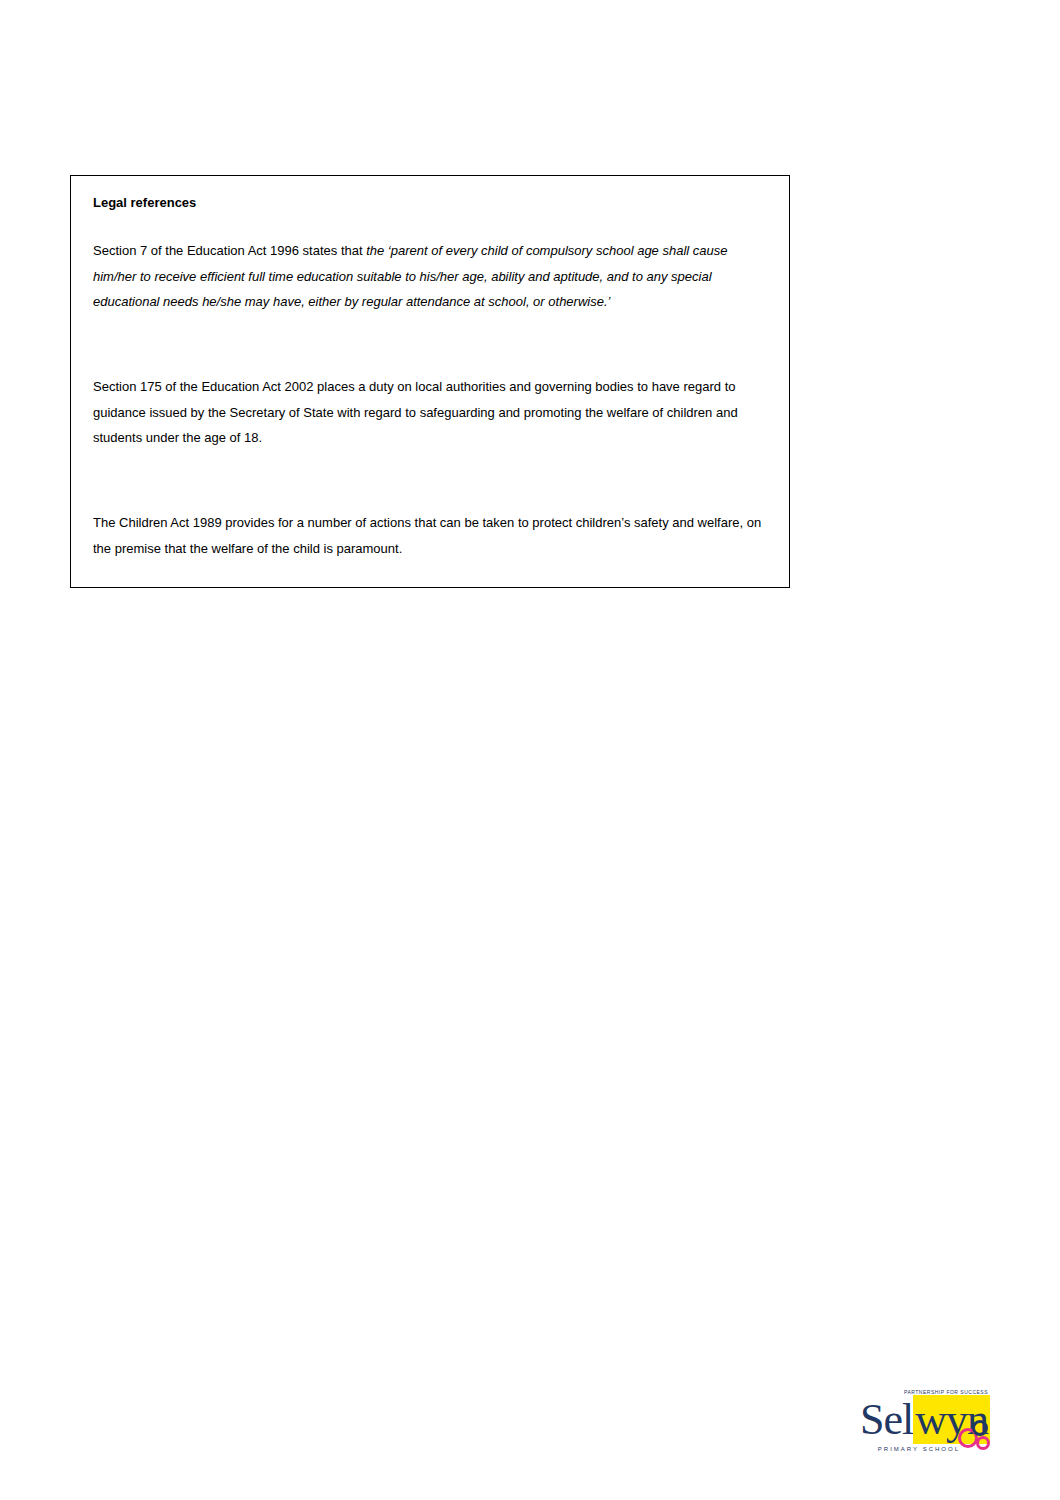Legal references
Section 7 of the Education Act 1996 states that the ‘parent of every child of compulsory school age shall cause him/her to receive efficient full time education suitable to his/her age, ability and aptitude, and to any special educational needs he/she may have, either by regular attendance at school, or otherwise.’
Section 175 of the Education Act 2002 places a duty on local authorities and governing bodies to have regard to guidance issued by the Secretary of State with regard to safeguarding and promoting the welfare of children and students under the age of 18.
The Children Act 1989 provides for a number of actions that can be taken to protect children’s safety and welfare, on the premise that the welfare of the child is paramount.
Partnership for Success
Selwyn
Primary School